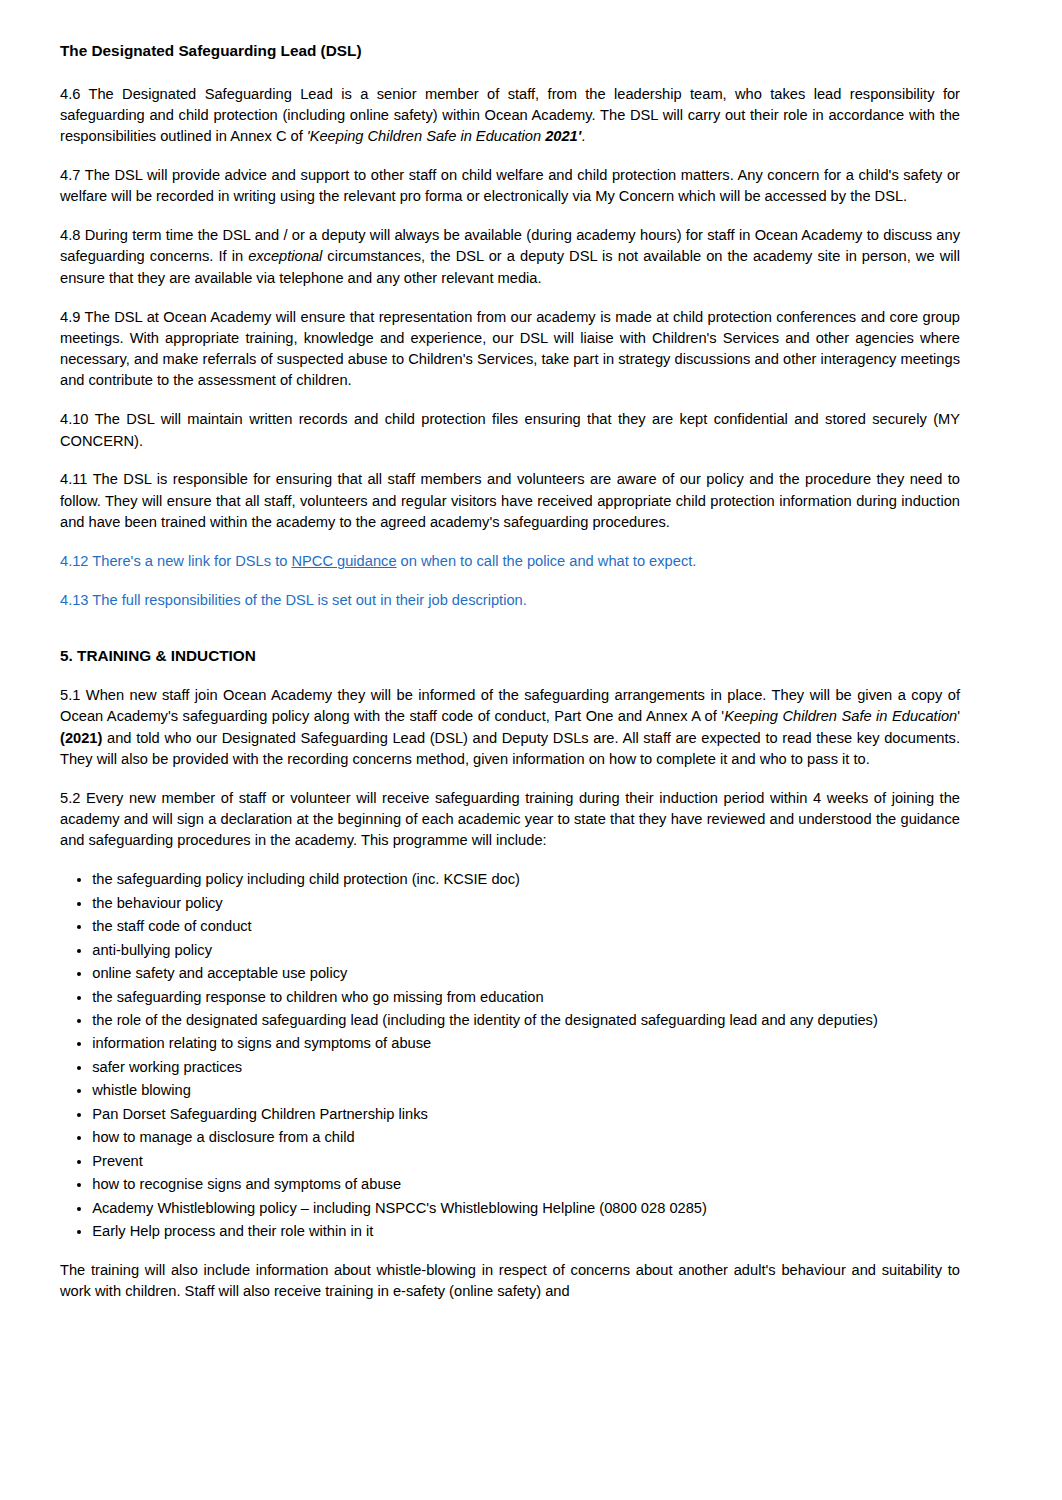The Designated Safeguarding Lead (DSL)
4.6 The Designated Safeguarding Lead is a senior member of staff, from the leadership team, who takes lead responsibility for safeguarding and child protection (including online safety) within Ocean Academy. The DSL will carry out their role in accordance with the responsibilities outlined in Annex C of 'Keeping Children Safe in Education 2021'.
4.7 The DSL will provide advice and support to other staff on child welfare and child protection matters. Any concern for a child's safety or welfare will be recorded in writing using the relevant pro forma or electronically via My Concern which will be accessed by the DSL.
4.8 During term time the DSL and / or a deputy will always be available (during academy hours) for staff in Ocean Academy to discuss any safeguarding concerns. If in exceptional circumstances, the DSL or a deputy DSL is not available on the academy site in person, we will ensure that they are available via telephone and any other relevant media.
4.9 The DSL at Ocean Academy will ensure that representation from our academy is made at child protection conferences and core group meetings. With appropriate training, knowledge and experience, our DSL will liaise with Children's Services and other agencies where necessary, and make referrals of suspected abuse to Children's Services, take part in strategy discussions and other interagency meetings and contribute to the assessment of children.
4.10 The DSL will maintain written records and child protection files ensuring that they are kept confidential and stored securely (MY CONCERN).
4.11 The DSL is responsible for ensuring that all staff members and volunteers are aware of our policy and the procedure they need to follow. They will ensure that all staff, volunteers and regular visitors have received appropriate child protection information during induction and have been trained within the academy to the agreed academy's safeguarding procedures.
4.12 There's a new link for DSLs to NPCC guidance on when to call the police and what to expect.
4.13 The full responsibilities of the DSL is set out in their job description.
5. TRAINING & INDUCTION
5.1 When new staff join Ocean Academy they will be informed of the safeguarding arrangements in place. They will be given a copy of Ocean Academy's safeguarding policy along with the staff code of conduct, Part One and Annex A of 'Keeping Children Safe in Education' (2021) and told who our Designated Safeguarding Lead (DSL) and Deputy DSLs are. All staff are expected to read these key documents. They will also be provided with the recording concerns method, given information on how to complete it and who to pass it to.
5.2 Every new member of staff or volunteer will receive safeguarding training during their induction period within 4 weeks of joining the academy and will sign a declaration at the beginning of each academic year to state that they have reviewed and understood the guidance and safeguarding procedures in the academy. This programme will include:
the safeguarding policy including child protection (inc. KCSIE doc)
the behaviour policy
the staff code of conduct
anti-bullying policy
online safety and acceptable use policy
the safeguarding response to children who go missing from education
the role of the designated safeguarding lead (including the identity of the designated safeguarding lead and any deputies)
information relating to signs and symptoms of abuse
safer working practices
whistle blowing
Pan Dorset Safeguarding Children Partnership links
how to manage a disclosure from a child
Prevent
how to recognise signs and symptoms of abuse
Academy Whistleblowing policy – including NSPCC's Whistleblowing Helpline (0800 028 0285)
Early Help process and their role within in it
The training will also include information about whistle-blowing in respect of concerns about another adult's behaviour and suitability to work with children. Staff will also receive training in e-safety (online safety) and